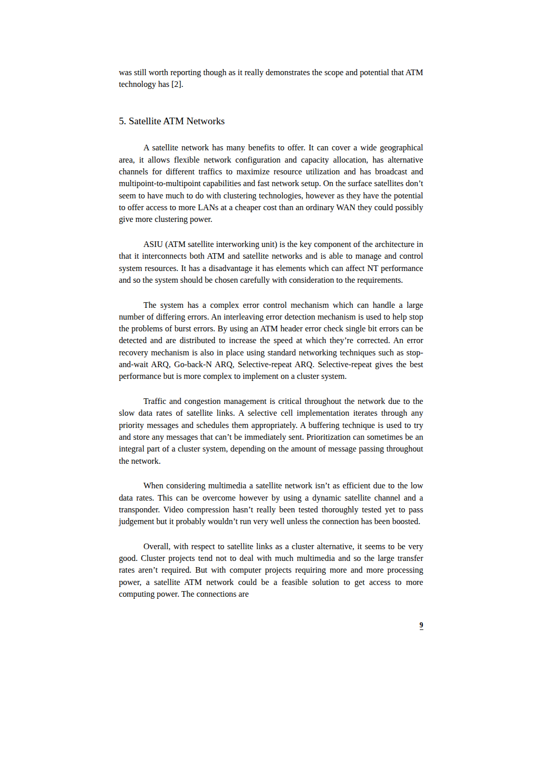was still worth reporting though as it really demonstrates the scope and potential that ATM technology has [2].
5. Satellite ATM Networks
A satellite network has many benefits to offer. It can cover a wide geographical area, it allows flexible network configuration and capacity allocation, has alternative channels for different traffics to maximize resource utilization and has broadcast and multipoint-to-multipoint capabilities and fast network setup. On the surface satellites don’t seem to have much to do with clustering technologies, however as they have the potential to offer access to more LANs at a cheaper cost than an ordinary WAN they could possibly give more clustering power.
ASIU (ATM satellite interworking unit) is the key component of the architecture in that it interconnects both ATM and satellite networks and is able to manage and control system resources. It has a disadvantage it has elements which can affect NT performance and so the system should be chosen carefully with consideration to the requirements.
The system has a complex error control mechanism which can handle a large number of differing errors. An interleaving error detection mechanism is used to help stop the problems of burst errors. By using an ATM header error check single bit errors can be detected and are distributed to increase the speed at which they’re corrected. An error recovery mechanism is also in place using standard networking techniques such as stop-and-wait ARQ, Go-back-N ARQ, Selective-repeat ARQ. Selective-repeat gives the best performance but is more complex to implement on a cluster system.
Traffic and congestion management is critical throughout the network due to the slow data rates of satellite links. A selective cell implementation iterates through any priority messages and schedules them appropriately. A buffering technique is used to try and store any messages that can’t be immediately sent. Prioritization can sometimes be an integral part of a cluster system, depending on the amount of message passing throughout the network.
When considering multimedia a satellite network isn’t as efficient due to the low data rates. This can be overcome however by using a dynamic satellite channel and a transponder. Video compression hasn’t really been tested thoroughly tested yet to pass judgement but it probably wouldn’t run very well unless the connection has been boosted.
Overall, with respect to satellite links as a cluster alternative, it seems to be very good. Cluster projects tend not to deal with much multimedia and so the large transfer rates aren’t required. But with computer projects requiring more and more processing power, a satellite ATM network could be a feasible solution to get access to more computing power. The connections are
9